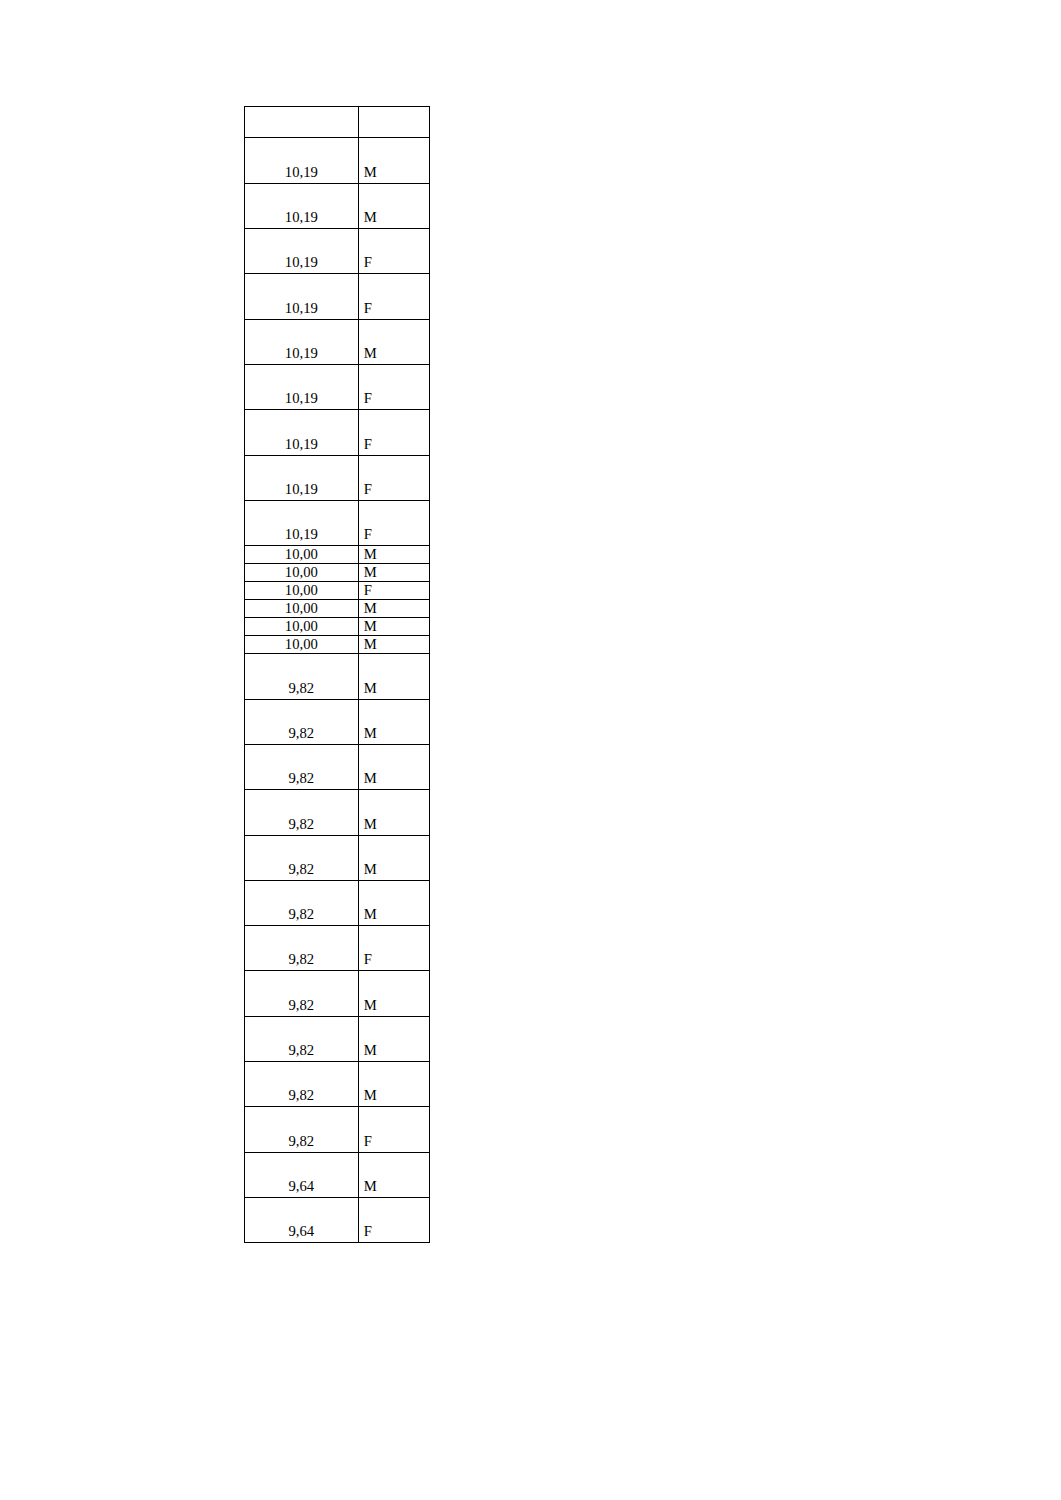| 10,19 | M |
| 10,19 | M |
| 10,19 | F |
| 10,19 | F |
| 10,19 | M |
| 10,19 | F |
| 10,19 | F |
| 10,19 | F |
| 10,19 | F |
| 10,00 | M |
| 10,00 | M |
| 10,00 | F |
| 10,00 | M |
| 10,00 | M |
| 10,00 | M |
| 9,82 | M |
| 9,82 | M |
| 9,82 | M |
| 9,82 | M |
| 9,82 | M |
| 9,82 | M |
| 9,82 | F |
| 9,82 | M |
| 9,82 | M |
| 9,82 | M |
| 9,82 | F |
| 9,64 | M |
| 9,64 | F |